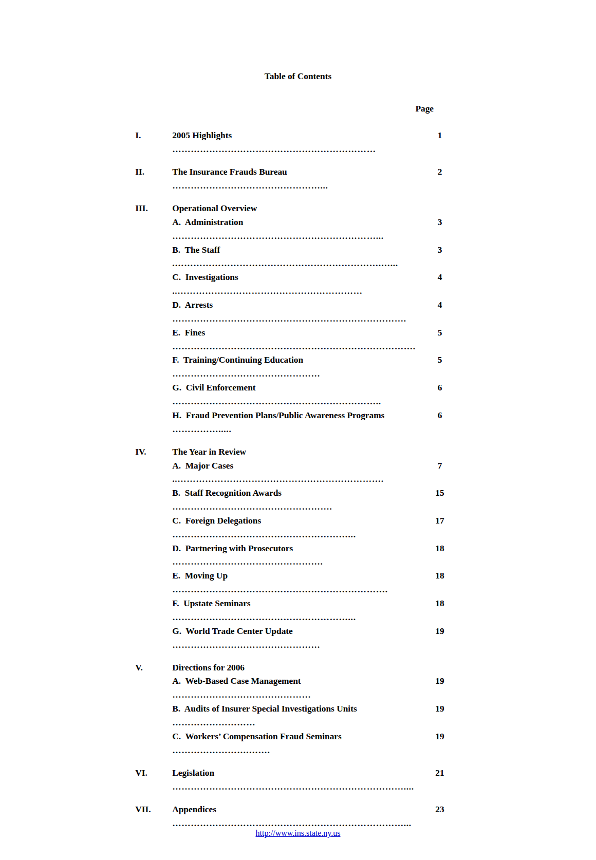Table of Contents
Page
| I. | 2005 Highlights ………………………………………………………… | 1 |
| II. | The Insurance Frauds Bureau …………………………………………... | 2 |
| III. | Operational Overview | |
| | A. Administration …………………………………………………………... | 3 |
| | B. The Staff .………………………………………………………….…... | 3 |
| | C. Investigations ..…………………………………………………… | 4 |
| | D. Arrests …………………………………………………………………. | 4 |
| | E. Fines ……………………………………………………………………. | 5 |
| | F. Training/Continuing Education ………………………………………… | 5 |
| | G. Civil Enforcement ………………………………………………………….. | 6 |
| | H. Fraud Prevention Plans/Public Awareness Programs ……………..... | 6 |
| IV. | The Year in Review | |
| | A. Major Cases ..…………………………………………………………. | 7 |
| | B. Staff Recognition Awards ……………………………………………. | 15 |
| | C. Foreign Delegations …………………………………………………... | 17 |
| | D. Partnering with Prosecutors …………………………………………. | 18 |
| | E. Moving Up ……………………………………………………………. | 18 |
| | F. Upstate Seminars …………………………………………………... | 18 |
| | G. World Trade Center Update ………………………………………… | 19 |
| V. | Directions for 2006 | |
| | A. Web-Based Case Management ……………………………………… | 19 |
| | B. Audits of Insurer Special Investigations Units ……………………… | 19 |
| | C. Workers’ Compensation Fraud Seminars …………………….……. | 19 |
| VI. | Legislation ………………………………………………………………….... | 21 |
| VII. | Appendices …………………………………………………………………... | 23 |
http://www.ins.state.ny.us